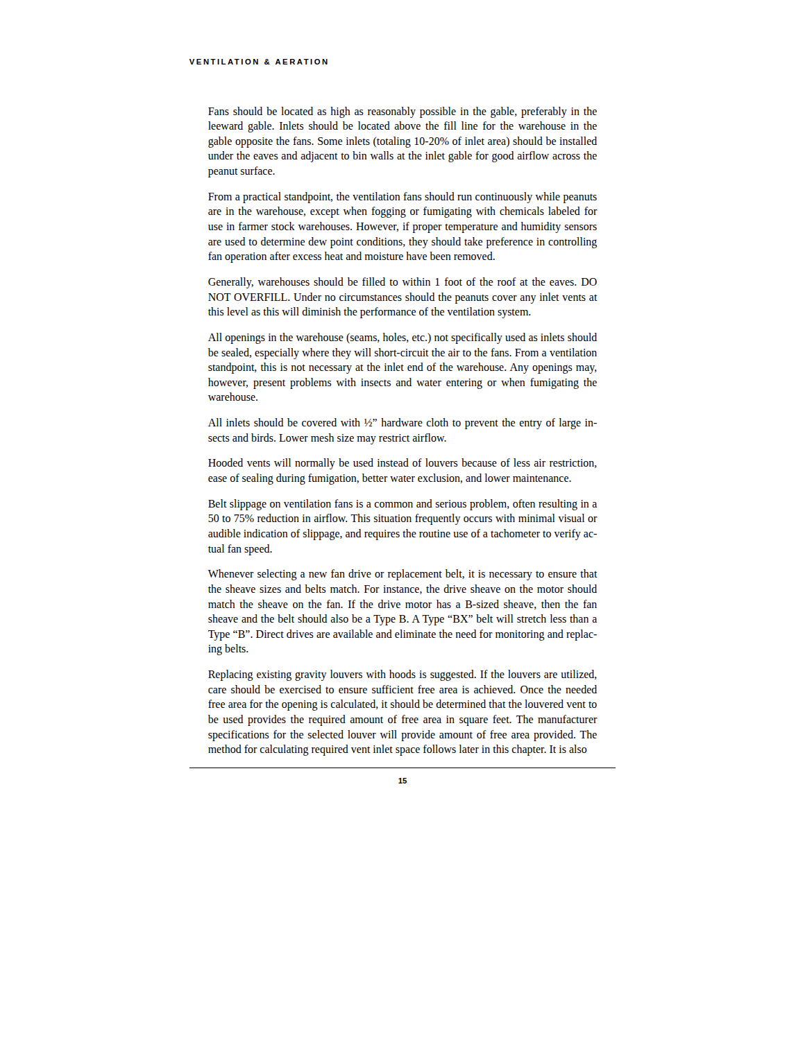Ventilation & Aeration
Fans should be located as high as reasonably possible in the gable, preferably in the leeward gable. Inlets should be located above the fill line for the warehouse in the gable opposite the fans. Some inlets (totaling 10-20% of inlet area) should be installed under the eaves and adjacent to bin walls at the inlet gable for good airflow across the peanut surface.
From a practical standpoint, the ventilation fans should run continuously while peanuts are in the warehouse, except when fogging or fumigating with chemicals labeled for use in farmer stock warehouses. However, if proper temperature and humidity sensors are used to determine dew point conditions, they should take preference in controlling fan operation after excess heat and moisture have been removed.
Generally, warehouses should be filled to within 1 foot of the roof at the eaves. DO NOT OVERFILL. Under no circumstances should the peanuts cover any inlet vents at this level as this will diminish the performance of the ventilation system.
All openings in the warehouse (seams, holes, etc.) not specifically used as inlets should be sealed, especially where they will short-circuit the air to the fans. From a ventilation standpoint, this is not necessary at the inlet end of the warehouse. Any openings may, however, present problems with insects and water entering or when fumigating the warehouse.
All inlets should be covered with ½” hardware cloth to prevent the entry of large insects and birds. Lower mesh size may restrict airflow.
Hooded vents will normally be used instead of louvers because of less air restriction, ease of sealing during fumigation, better water exclusion, and lower maintenance.
Belt slippage on ventilation fans is a common and serious problem, often resulting in a 50 to 75% reduction in airflow. This situation frequently occurs with minimal visual or audible indication of slippage, and requires the routine use of a tachometer to verify actual fan speed.
Whenever selecting a new fan drive or replacement belt, it is necessary to ensure that the sheave sizes and belts match. For instance, the drive sheave on the motor should match the sheave on the fan. If the drive motor has a B-sized sheave, then the fan sheave and the belt should also be a Type B. A Type “BX” belt will stretch less than a Type “B”. Direct drives are available and eliminate the need for monitoring and replacing belts.
Replacing existing gravity louvers with hoods is suggested. If the louvers are utilized, care should be exercised to ensure sufficient free area is achieved. Once the needed free area for the opening is calculated, it should be determined that the louvered vent to be used provides the required amount of free area in square feet. The manufacturer specifications for the selected louver will provide amount of free area provided. The method for calculating required vent inlet space follows later in this chapter. It is also
15